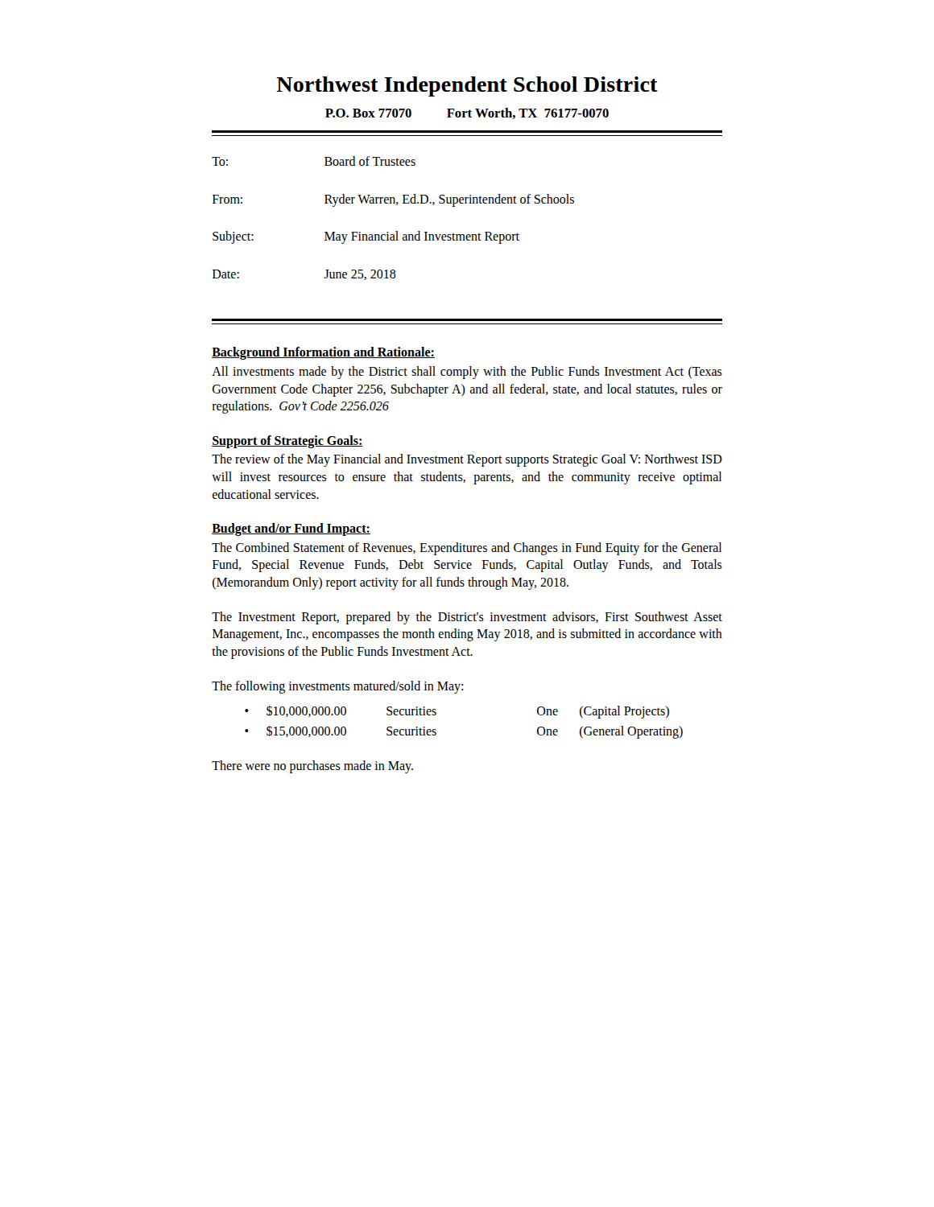Northwest Independent School District
P.O. Box 77070 Fort Worth, TX 76177-0070
| To: | Board of Trustees |
| From: | Ryder Warren, Ed.D., Superintendent of Schools |
| Subject: | May Financial and Investment Report |
| Date: | June 25, 2018 |
Background Information and Rationale:
All investments made by the District shall comply with the Public Funds Investment Act (Texas Government Code Chapter 2256, Subchapter A) and all federal, state, and local statutes, rules or regulations. Gov’t Code 2256.026
Support of Strategic Goals:
The review of the May Financial and Investment Report supports Strategic Goal V: Northwest ISD will invest resources to ensure that students, parents, and the community receive optimal educational services.
Budget and/or Fund Impact:
The Combined Statement of Revenues, Expenditures and Changes in Fund Equity for the General Fund, Special Revenue Funds, Debt Service Funds, Capital Outlay Funds, and Totals (Memorandum Only) report activity for all funds through May, 2018.
The Investment Report, prepared by the District's investment advisors, First Southwest Asset Management, Inc., encompasses the month ending May 2018, and is submitted in accordance with the provisions of the Public Funds Investment Act.
The following investments matured/sold in May:
$10,000,000.00 Securities One(Capital Projects)
$15,000,000.00 Securities One(General Operating)
There were no purchases made in May.